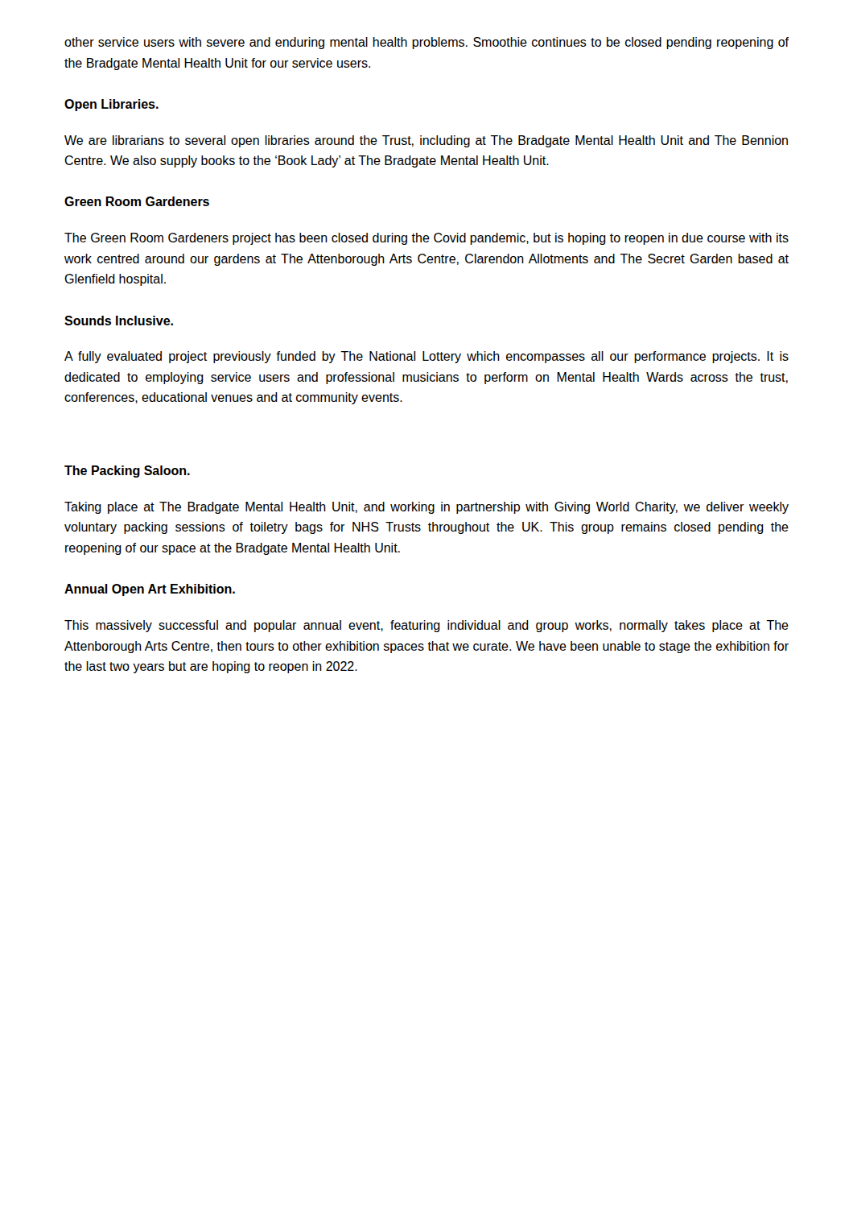other service users with severe and enduring mental health problems. Smoothie continues to be closed pending reopening of the Bradgate Mental Health Unit for our service users.
Open Libraries.
We are librarians to several open libraries around the Trust, including at The Bradgate Mental Health Unit and The Bennion Centre. We also supply books to the ‘Book Lady’ at The Bradgate Mental Health Unit.
Green Room Gardeners
The Green Room Gardeners project has been closed during the Covid pandemic, but is hoping to reopen in due course with its work centred around our gardens at The Attenborough Arts Centre, Clarendon Allotments and The Secret Garden based at Glenfield hospital.
Sounds Inclusive.
A fully evaluated project previously funded by The National Lottery which encompasses all our performance projects. It is dedicated to employing service users and professional musicians to perform on Mental Health Wards across the trust, conferences, educational venues and at community events.
The Packing Saloon.
Taking place at The Bradgate Mental Health Unit, and working in partnership with Giving World Charity, we deliver weekly voluntary packing sessions of toiletry bags for NHS Trusts throughout the UK. This group remains closed pending the reopening of our space at the Bradgate Mental Health Unit.
Annual Open Art Exhibition.
This massively successful and popular annual event, featuring individual and group works, normally takes place at The Attenborough Arts Centre, then tours to other exhibition spaces that we curate. We have been unable to stage the exhibition for the last two years but are hoping to reopen in 2022.